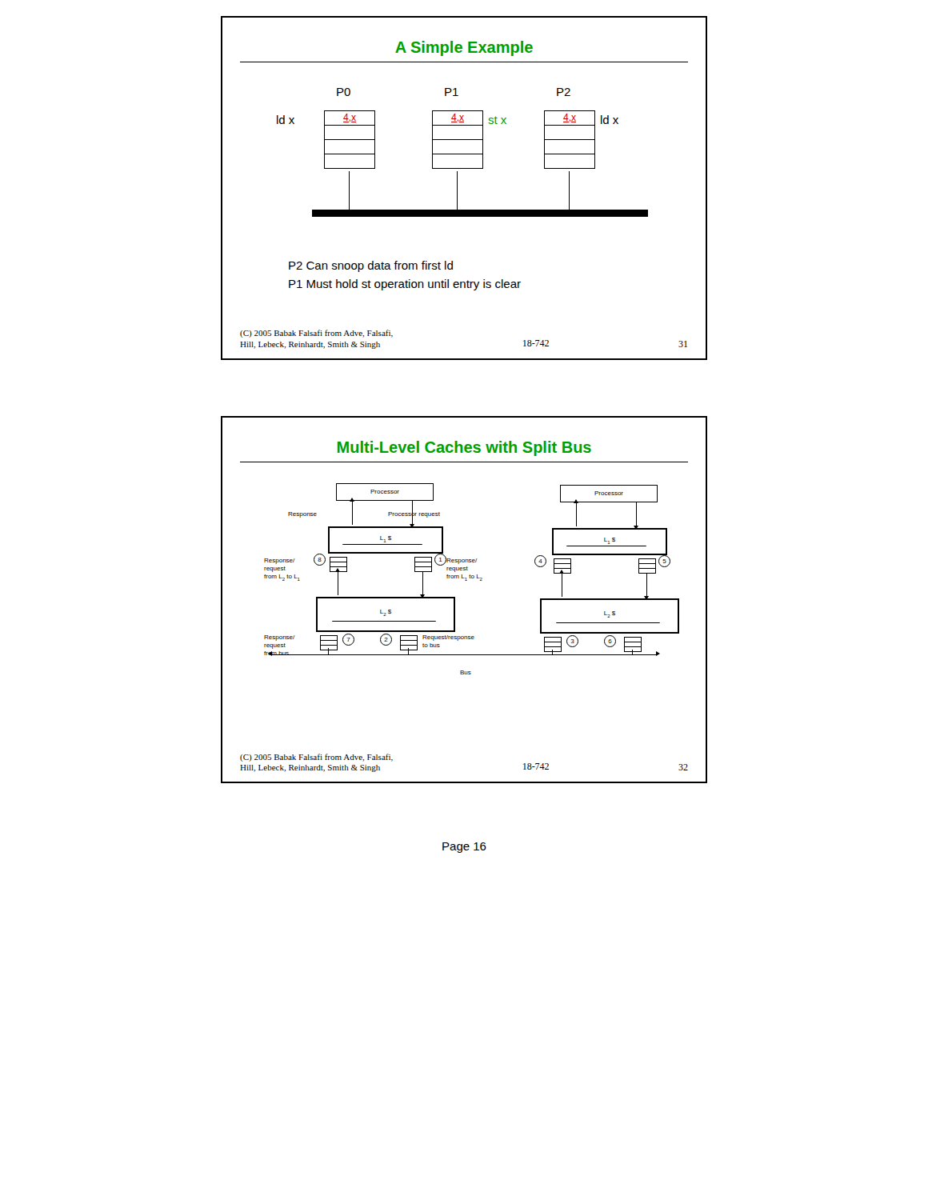A Simple Example
P0 P1 P2 ld x st x ld x
4,x
4,x
4,x
P2 Can snoop data from first ld
P1 Must hold st operation until entry is clear
(C) 2005 Babak Falsafi from Adve, Falsafi,
Hill, Lebeck, Reinhardt, Smith & Singh
18-742
31
Multi-Level Caches with Split Bus
Processor
Response Processor request
L1 $
8
1
Response/
request
from L2 to L1 Response/
request
from L1 to L2
L2 $
7
2
Response/
request
from bus Request/response
to bus
Processor
L1 $
4
5
L2 $
3
6
Bus
(C) 2005 Babak Falsafi from Adve, Falsafi,
Hill, Lebeck, Reinhardt, Smith & Singh
18-742
32
Page 16